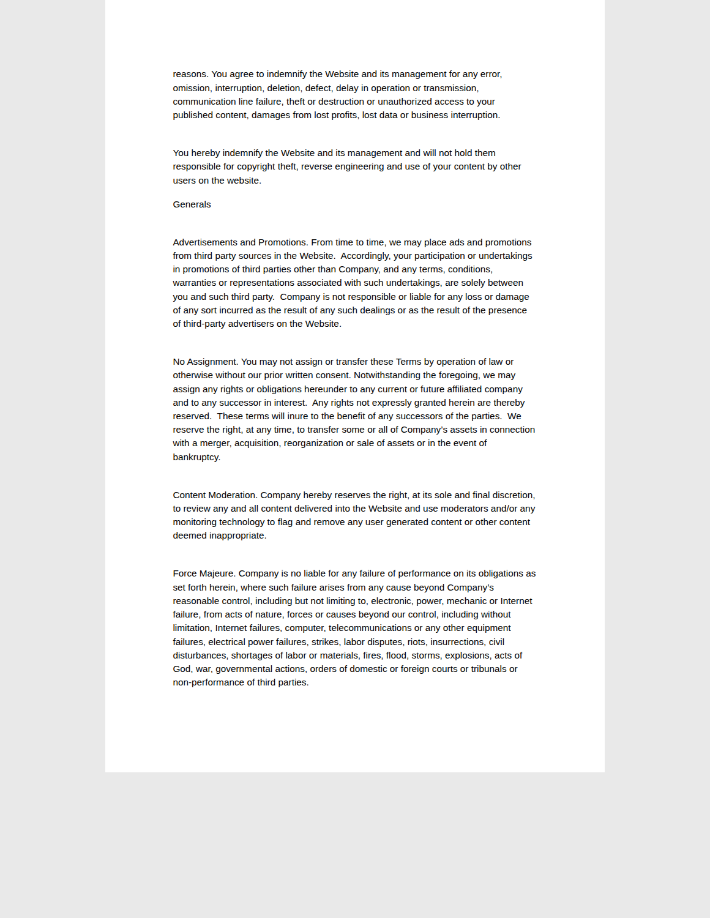reasons. You agree to indemnify the Website and its management for any error, omission, interruption, deletion, defect, delay in operation or transmission, communication line failure, theft or destruction or unauthorized access to your published content, damages from lost profits, lost data or business interruption.
You hereby indemnify the Website and its management and will not hold them responsible for copyright theft, reverse engineering and use of your content by other users on the website.
Generals
Advertisements and Promotions. From time to time, we may place ads and promotions from third party sources in the Website. Accordingly, your participation or undertakings in promotions of third parties other than Company, and any terms, conditions, warranties or representations associated with such undertakings, are solely between you and such third party. Company is not responsible or liable for any loss or damage of any sort incurred as the result of any such dealings or as the result of the presence of third-party advertisers on the Website.
No Assignment. You may not assign or transfer these Terms by operation of law or otherwise without our prior written consent. Notwithstanding the foregoing, we may assign any rights or obligations hereunder to any current or future affiliated company and to any successor in interest. Any rights not expressly granted herein are thereby reserved. These terms will inure to the benefit of any successors of the parties. We reserve the right, at any time, to transfer some or all of Company’s assets in connection with a merger, acquisition, reorganization or sale of assets or in the event of bankruptcy.
Content Moderation. Company hereby reserves the right, at its sole and final discretion, to review any and all content delivered into the Website and use moderators and/or any monitoring technology to flag and remove any user generated content or other content deemed inappropriate.
Force Majeure. Company is no liable for any failure of performance on its obligations as set forth herein, where such failure arises from any cause beyond Company’s reasonable control, including but not limiting to, electronic, power, mechanic or Internet failure, from acts of nature, forces or causes beyond our control, including without limitation, Internet failures, computer, telecommunications or any other equipment failures, electrical power failures, strikes, labor disputes, riots, insurrections, civil disturbances, shortages of labor or materials, fires, flood, storms, explosions, acts of God, war, governmental actions, orders of domestic or foreign courts or tribunals or non-performance of third parties.